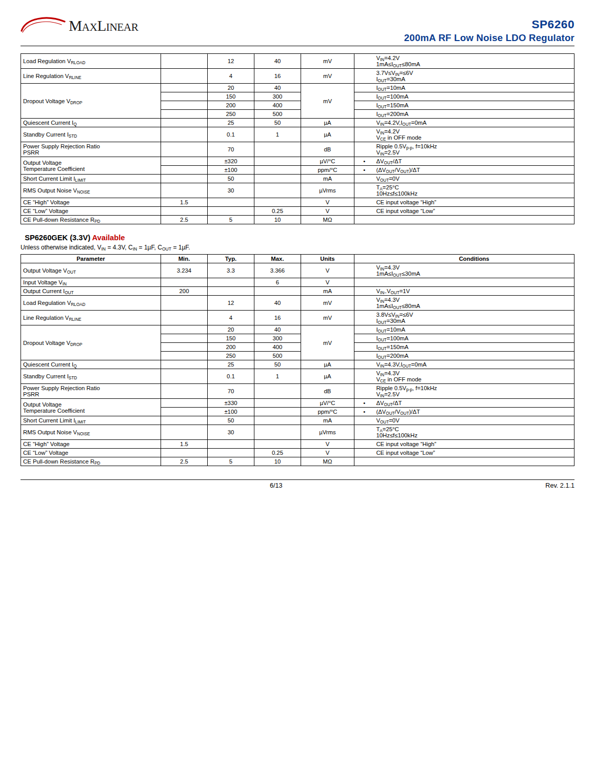MAXLINEAR
SP6260
200mA RF Low Noise LDO Regulator
| Load Regulation V RLOAD | | 12 | 40 | mV | | V IN =4.2V 1mA≤I OUT ≤80mA |
| Line Regulation V RLINE | | 4 | 16 | mV | | 3.7V≤V IN =≤6V I OUT =30mA |
| Dropout Voltage V DROP | | 20 | 40 | mV | | I OUT =10mA |
| | 150 | 300 | | I OUT =100mA |
| | 200 | 400 | | I OUT =150mA |
| | 250 | 500 | | I OUT =200mA |
| Quiescent Current I Q | | 25 | 50 | µA | | V IN =4.2V,I OUT =0mA |
| Standby Current I STD | | 0.1 | 1 | µA | | V IN =4.2V V CE in OFF mode |
| Power Supply Rejection Ratio PSRR | | 70 | | dB | | Ripple 0.5V p-p , f=10kHz V IN =2.5V |
| Output Voltage Temperature Coefficient | | ±320 | | µV/°C | • | ΔV OUT /ΔT |
| | ±100 | | ppm/°C | • | (ΔV OUT /V OUT )/ΔT |
| Short Current Limit I LIMIT | | 50 | | mA | | V OUT =0V |
| RMS Output Noise V NOISE | | 30 | | µVrms | | T A =25°C 10Hz≤f≤100kHz |
| CE “High” Voltage | 1.5 | | | V | | CE input voltage “High” |
| CE “Low” Voltage | | | 0.25 | V | | CE input voltage “Low” |
| CE Pull-down Resistance R PD | 2.5 | 5 | 10 | MΩ | | |
SP6260GEK (3.3V) Available
Unless otherwise indicated, VIN = 4.3V, CIN = 1µF, COUT = 1µF.
| Parameter | Min. | Typ. | Max. | Units | | Conditions |
| --- | --- | --- | --- | --- | --- | --- |
| Output Voltage V OUT | 3.234 | 3.3 | 3.366 | V | | V IN =4.3V 1mA≤I OUT ≤30mA |
| Input Voltage V IN | | | 6 | V | | |
| Output Current I OUT | 200 | | | mA | | V IN− V OUT =1V |
| Load Regulation V RLOAD | | 12 | 40 | mV | | V IN =4.3V 1mA≤I OUT ≤80mA |
| Line Regulation V RLINE | | 4 | 16 | mV | | 3.8V≤V IN =≤6V I OUT =30mA |
| Dropout Voltage V DROP | | 20 | 40 | mV | | I OUT =10mA |
| | 150 | 300 | | I OUT =100mA |
| | 200 | 400 | | I OUT =150mA |
| | 250 | 500 | | I OUT =200mA |
| Quiescent Current I Q | | 25 | 50 | µA | | V IN =4.3V,I OUT =0mA |
| Standby Current I STD | | 0.1 | 1 | µA | | V IN =4.3V V CE in OFF mode |
| Power Supply Rejection Ratio PSRR | | 70 | | dB | | Ripple 0.5V p-p , f=10kHz V IN =2.5V |
| Output Voltage Temperature Coefficient | | ±330 | | µV/°C | • | ΔV OUT /ΔT |
| | ±100 | | ppm/°C | • | (ΔV OUT /V OUT )/ΔT |
| Short Current Limit I LIMIT | | 50 | | mA | | V OUT =0V |
| RMS Output Noise V NOISE | | 30 | | µVrms | | T A =25°C 10Hz≤f≤100kHz |
| CE “High” Voltage | 1.5 | | | V | | CE input voltage “High” |
| CE “Low” Voltage | | | 0.25 | V | | CE input voltage “Low” |
| CE Pull-down Resistance R PD | 2.5 | 5 | 10 | MΩ | | |
6/13 Rev. 2.1.1